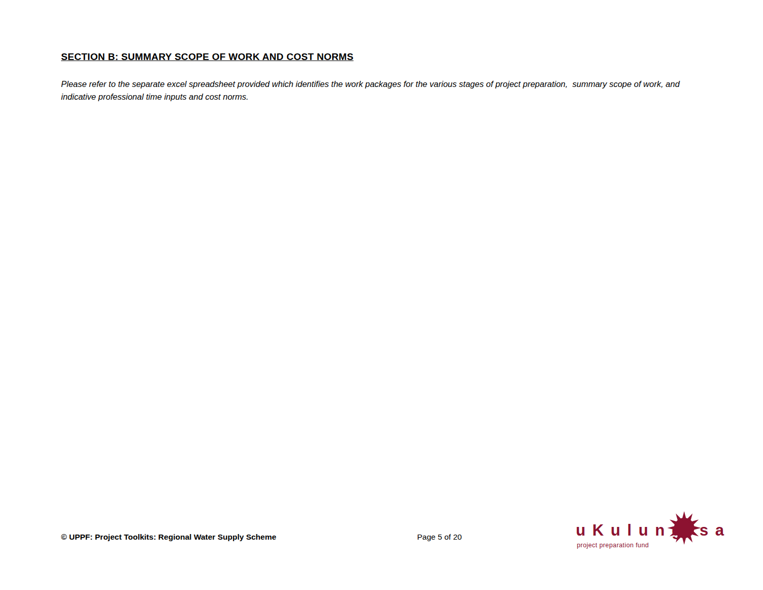SECTION B: SUMMARY SCOPE OF WORK AND COST NORMS
Please refer to the separate excel spreadsheet provided which identifies the work packages for the various stages of project preparation, summary scope of work, and indicative professional time inputs and cost norms.
© UPPF: Project Toolkits: Regional Water Supply Scheme
Page 5 of 20
u K u l u n g i s a
project preparation fund